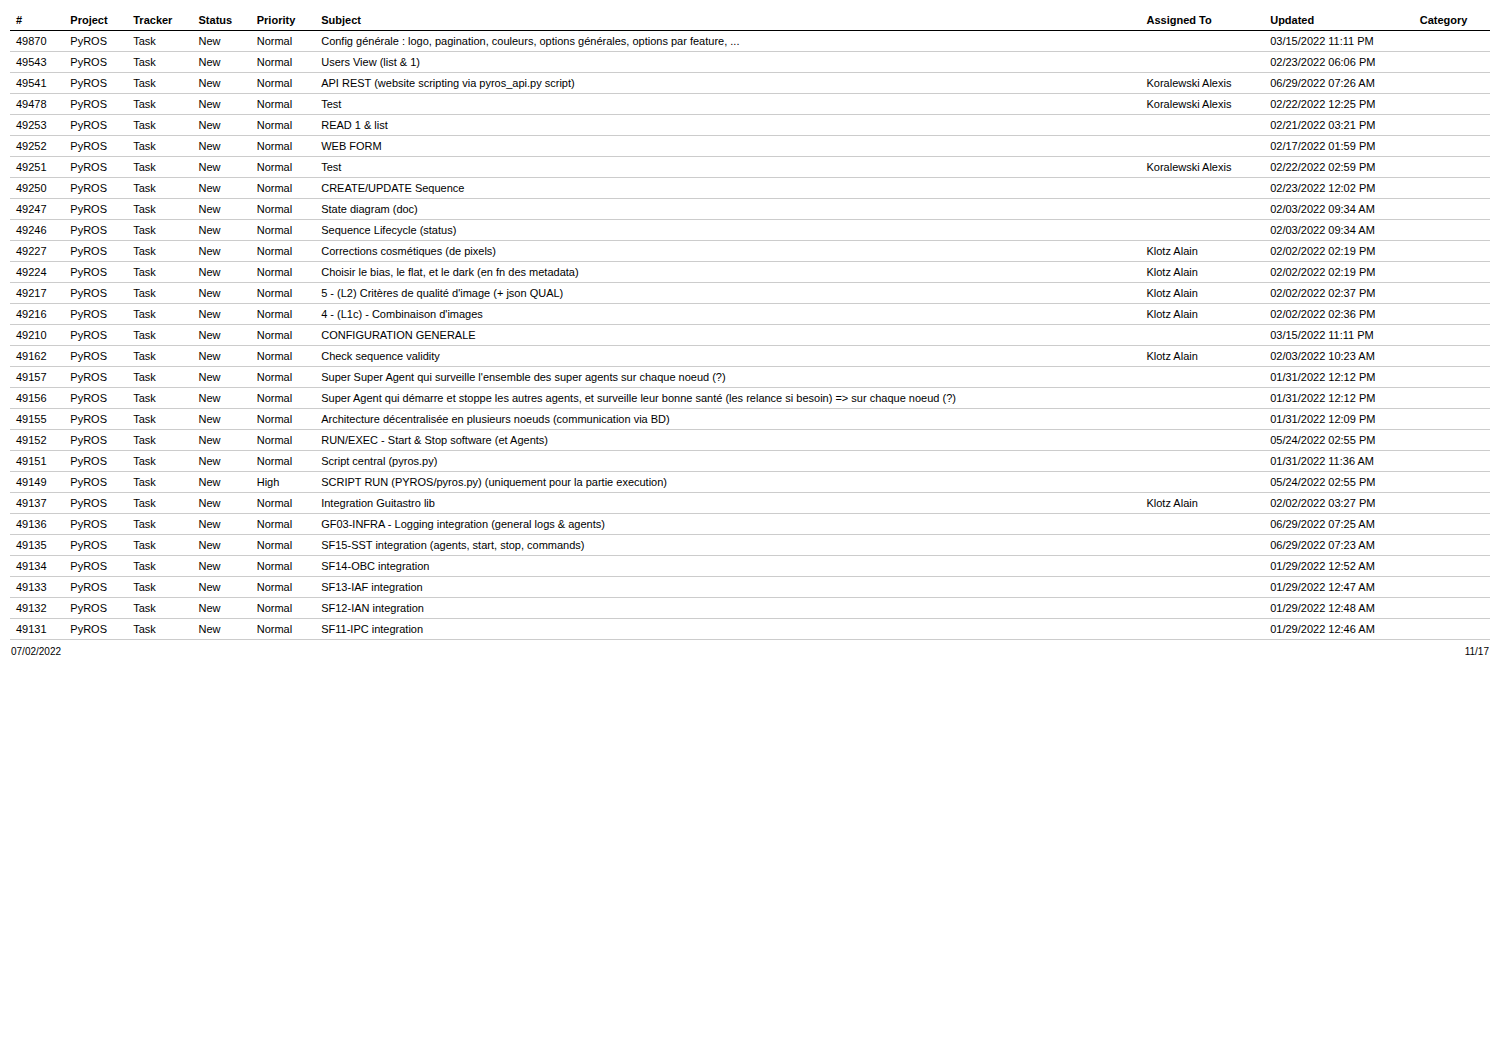| # | Project | Tracker | Status | Priority | Subject | Assigned To | Updated | Category |
| --- | --- | --- | --- | --- | --- | --- | --- | --- |
| 49870 | PyROS | Task | New | Normal | Config générale : logo, pagination, couleurs, options générales, options par feature, ... | | 03/15/2022 11:11 PM | |
| 49543 | PyROS | Task | New | Normal | Users View (list & 1) | | 02/23/2022 06:06 PM | |
| 49541 | PyROS | Task | New | Normal | API REST (website scripting via pyros_api.py script) | Koralewski Alexis | 06/29/2022 07:26 AM | |
| 49478 | PyROS | Task | New | Normal | Test | Koralewski Alexis | 02/22/2022 12:25 PM | |
| 49253 | PyROS | Task | New | Normal | READ 1 & list | | 02/21/2022 03:21 PM | |
| 49252 | PyROS | Task | New | Normal | WEB FORM | | 02/17/2022 01:59 PM | |
| 49251 | PyROS | Task | New | Normal | Test | Koralewski Alexis | 02/22/2022 02:59 PM | |
| 49250 | PyROS | Task | New | Normal | CREATE/UPDATE Sequence | | 02/23/2022 12:02 PM | |
| 49247 | PyROS | Task | New | Normal | State diagram (doc) | | 02/03/2022 09:34 AM | |
| 49246 | PyROS | Task | New | Normal | Sequence Lifecycle (status) | | 02/03/2022 09:34 AM | |
| 49227 | PyROS | Task | New | Normal | Corrections cosmétiques (de pixels) | Klotz Alain | 02/02/2022 02:19 PM | |
| 49224 | PyROS | Task | New | Normal | Choisir le bias, le flat, et le dark (en fn des metadata) | Klotz Alain | 02/02/2022 02:19 PM | |
| 49217 | PyROS | Task | New | Normal | 5 - (L2) Critères de qualité d'image (+ json QUAL) | Klotz Alain | 02/02/2022 02:37 PM | |
| 49216 | PyROS | Task | New | Normal | 4 - (L1c) - Combinaison d'images | Klotz Alain | 02/02/2022 02:36 PM | |
| 49210 | PyROS | Task | New | Normal | CONFIGURATION GENERALE | | 03/15/2022 11:11 PM | |
| 49162 | PyROS | Task | New | Normal | Check sequence validity | Klotz Alain | 02/03/2022 10:23 AM | |
| 49157 | PyROS | Task | New | Normal | Super Super Agent qui surveille l'ensemble des super agents sur chaque noeud (?) | | 01/31/2022 12:12 PM | |
| 49156 | PyROS | Task | New | Normal | Super Agent qui démarre et stoppe les autres agents, et surveille leur bonne santé (les relance si besoin) => sur chaque noeud (?) | | 01/31/2022 12:12 PM | |
| 49155 | PyROS | Task | New | Normal | Architecture décentralisée en plusieurs noeuds (communication via BD) | | 01/31/2022 12:09 PM | |
| 49152 | PyROS | Task | New | Normal | RUN/EXEC - Start & Stop software (et Agents) | | 05/24/2022 02:55 PM | |
| 49151 | PyROS | Task | New | Normal | Script central (pyros.py) | | 01/31/2022 11:36 AM | |
| 49149 | PyROS | Task | New | High | SCRIPT RUN (PYROS/pyros.py) (uniquement pour la partie execution) | | 05/24/2022 02:55 PM | |
| 49137 | PyROS | Task | New | Normal | Integration Guitastro lib | Klotz Alain | 02/02/2022 03:27 PM | |
| 49136 | PyROS | Task | New | Normal | GF03-INFRA - Logging integration (general logs & agents) | | 06/29/2022 07:25 AM | |
| 49135 | PyROS | Task | New | Normal | SF15-SST integration (agents, start, stop, commands) | | 06/29/2022 07:23 AM | |
| 49134 | PyROS | Task | New | Normal | SF14-OBC integration | | 01/29/2022 12:52 AM | |
| 49133 | PyROS | Task | New | Normal | SF13-IAF integration | | 01/29/2022 12:47 AM | |
| 49132 | PyROS | Task | New | Normal | SF12-IAN integration | | 01/29/2022 12:48 AM | |
| 49131 | PyROS | Task | New | Normal | SF11-IPC integration | | 01/29/2022 12:46 AM | |
| 07/02/2022 | 11/17 |